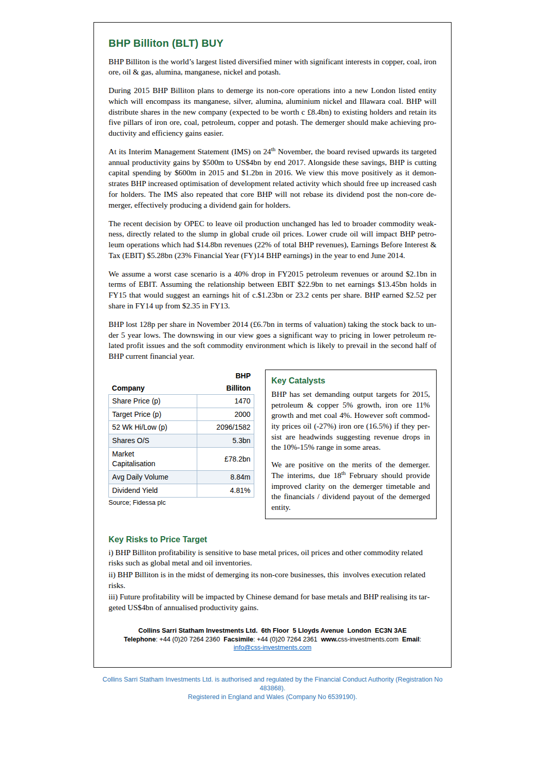BHP Billiton (BLT) BUY
BHP Billiton is the world’s largest listed diversified miner with significant interests in copper, coal, iron ore, oil & gas, alumina, manganese, nickel and potash.
During 2015 BHP Billiton plans to demerge its non-core operations into a new London listed entity which will encompass its manganese, silver, alumina, aluminium nickel and Illawara coal. BHP will distribute shares in the new company (expected to be worth c £8.4bn) to existing holders and retain its five pillars of iron ore, coal, petroleum, copper and potash. The demerger should make achieving productivity and efficiency gains easier.
At its Interim Management Statement (IMS) on 24th November, the board revised upwards its targeted annual productivity gains by $500m to US$4bn by end 2017. Alongside these savings, BHP is cutting capital spending by $600m in 2015 and $1.2bn in 2016. We view this move positively as it demonstrates BHP increased optimisation of development related activity which should free up increased cash for holders. The IMS also repeated that core BHP will not rebase its dividend post the non-core demerger, effectively producing a dividend gain for holders.
The recent decision by OPEC to leave oil production unchanged has led to broader commodity weakness, directly related to the slump in global crude oil prices. Lower crude oil will impact BHP petroleum operations which had $14.8bn revenues (22% of total BHP revenues), Earnings Before Interest & Tax (EBIT) $5.28bn (23% Financial Year (FY)14 BHP earnings) in the year to end June 2014.
We assume a worst case scenario is a 40% drop in FY2015 petroleum revenues or around $2.1bn in terms of EBIT. Assuming the relationship between EBIT $22.9bn to net earnings $13.45bn holds in FY15 that would suggest an earnings hit of c.$1.23bn or 23.2 cents per share. BHP earned $2.52 per share in FY14 up from $2.35 in FY13.
BHP lost 128p per share in November 2014 (£6.7bn in terms of valuation) taking the stock back to under 5 year lows. The downswing in our view goes a significant way to pricing in lower petroleum related profit issues and the soft commodity environment which is likely to prevail in the second half of BHP current financial year.
| | BHP |
| Company | Billiton |
| Share Price (p) | 1470 |
| Target Price (p) | 2000 |
| 52 Wk Hi/Low (p) | 2096/1582 |
| Shares O/S | 5.3bn |
| Market Capitalisation | £78.2bn |
| Avg Daily Volume | 8.84m |
| Dividend Yield | 4.81% |
Source; Fidessa plc
Key Catalysts
BHP has set demanding output targets for 2015, petroleum & copper 5% growth, iron ore 11% growth and met coal 4%. However soft commodity prices oil (-27%) iron ore (16.5%) if they persist are headwinds suggesting revenue drops in the 10%-15% range in some areas.
We are positive on the merits of the demerger. The interims, due 18th February should provide improved clarity on the demerger timetable and the financials / dividend payout of the demerged entity.
Key Risks to Price Target
i) BHP Billiton profitability is sensitive to base metal prices, oil prices and other commodity related risks such as global metal and oil inventories.
ii) BHP Billiton is in the midst of demerging its non-core businesses, this involves execution related risks.
iii) Future profitability will be impacted by Chinese demand for base metals and BHP realising its targeted US$4bn of annualised productivity gains.
Collins Sarri Statham Investments Ltd. 6th Floor 5 Lloyds Avenue London EC3N 3AE
Telephone: +44 (0)20 7264 2360 Facsimile: +44 (0)20 7264 2361 www. css-investments.com Email: info@css-investments.com
Collins Sarri Statham Investments Ltd. is authorised and regulated by the Financial Conduct Authority (Registration No 483868).
Registered in England and Wales (Company No 6539190).